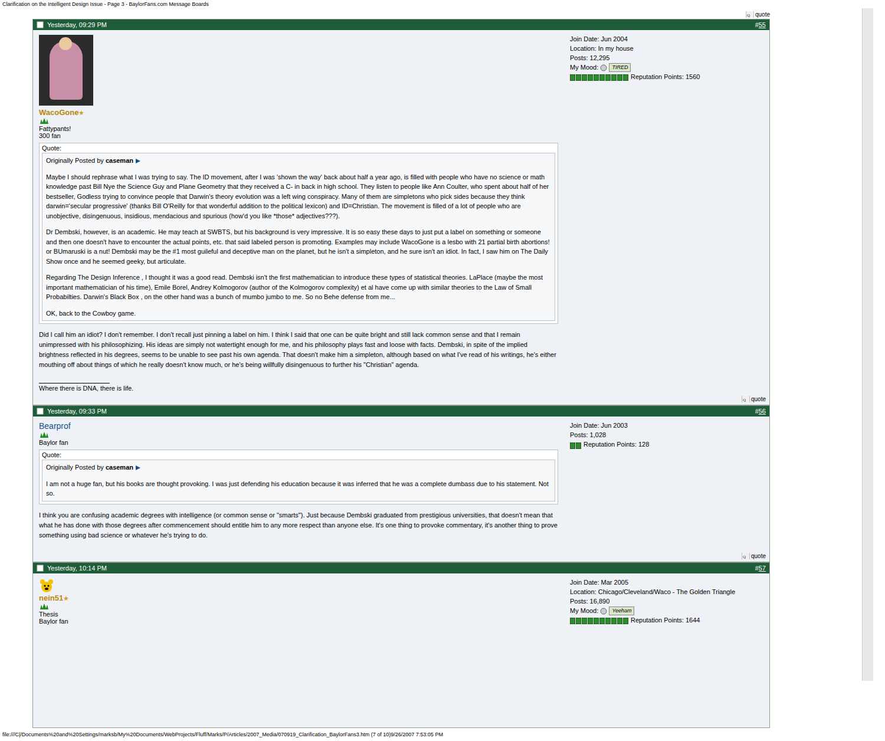Clarification on the Intelligent Design Issue - Page 3 - BaylorFans.com Message Boards
quote
Yesterday, 09:29 PM #55
WacoGone★
Fattypants!
300 fan
Quote:
Originally Posted by caseman
Maybe I should rephrase what I was trying to say. The ID movement, after I was 'shown the way' back about half a year ago, is filled with people who have no science or math knowledge past Bill Nye the Science Guy and Plane Geometry that they received a C- in back in high school. They listen to people like Ann Coulter, who spent about half of her bestseller, Godless trying to convince people that Darwin's theory evolution was a left wing conspiracy. Many of them are simpletons who pick sides because they think darwin='secular progressive' (thanks Bill O'Reilly for that wonderful addition to the political lexicon) and ID=Christian. The movement is filled of a lot of people who are unobjective, disingenuous, insidious, mendacious and spurious (how'd you like *those* adjectives???).
Dr Dembski, however, is an academic. He may teach at SWBTS, but his background is very impressive. It is so easy these days to just put a label on something or someone and then one doesn't have to encounter the actual points, etc. that said labeled person is promoting. Examples may include WacoGone is a lesbo with 21 partial birth abortions! or BUmaruski is a nut! Dembski may be the #1 most guileful and deceptive man on the planet, but he isn't a simpleton, and he sure isn't an idiot. In fact, I saw him on The Daily Show once and he seemed geeky, but articulate.
Regarding The Design Inference , I thought it was a good read. Dembski isn't the first mathematician to introduce these types of statistical theories. LaPlace (maybe the most important mathematician of his time), Emile Borel, Andrey Kolmogorov (author of the Kolmogorov complexity) et al have come up with similar theories to the Law of Small Probabilties. Darwin's Black Box , on the other hand was a bunch of mumbo jumbo to me. So no Behe defense from me...
OK, back to the Cowboy game.
Did I call him an idiot? I don't remember. I don't recall just pinning a label on him. I think I said that one can be quite bright and still lack common sense and that I remain unimpressed with his philosophizing. His ideas are simply not watertight enough for me, and his philosophy plays fast and loose with facts. Dembski, in spite of the implied brightness reflected in his degrees, seems to be unable to see past his own agenda. That doesn't make him a simpleton, although based on what I've read of his writings, he's either mouthing off about things of which he really doesn't know much, or he's being willfully disingenuous to further his "Christian" agenda.
Where there is DNA, there is life.
Join Date: Jun 2004
Location: In my house
Posts: 12,295
My Mood: TIRED
Reputation Points: 1560
quote
Yesterday, 09:33 PM #56
Bearprof
Baylor fan
Quote:
Originally Posted by caseman
I am not a huge fan, but his books are thought provoking. I was just defending his education because it was inferred that he was a complete dumbass due to his statement. Not so.
I think you are confusing academic degrees with intelligence (or common sense or "smarts"). Just because Dembski graduated from prestigious universities, that doesn't mean that what he has done with those degrees after commencement should entitle him to any more respect than anyone else. It's one thing to provoke commentary, it's another thing to prove something using bad science or whatever he's trying to do.
Join Date: Jun 2003
Posts: 1,028
Reputation Points: 128
quote
Yesterday, 10:14 PM #57
nein51★
Thesis
Baylor fan
Join Date: Mar 2005
Location: Chicago/Cleveland/Waco - The Golden Triangle
Posts: 16,890
My Mood: Yeeham
Reputation Points: 1644
file:///C|/Documents%20and%20Settings/marksb/My%20Documents/WebProjects/Fluff/Marks/P/Articles/2007_Media/070919_Clarification_BaylorFans3.htm (7 of 10)9/26/2007 7:53:05 PM